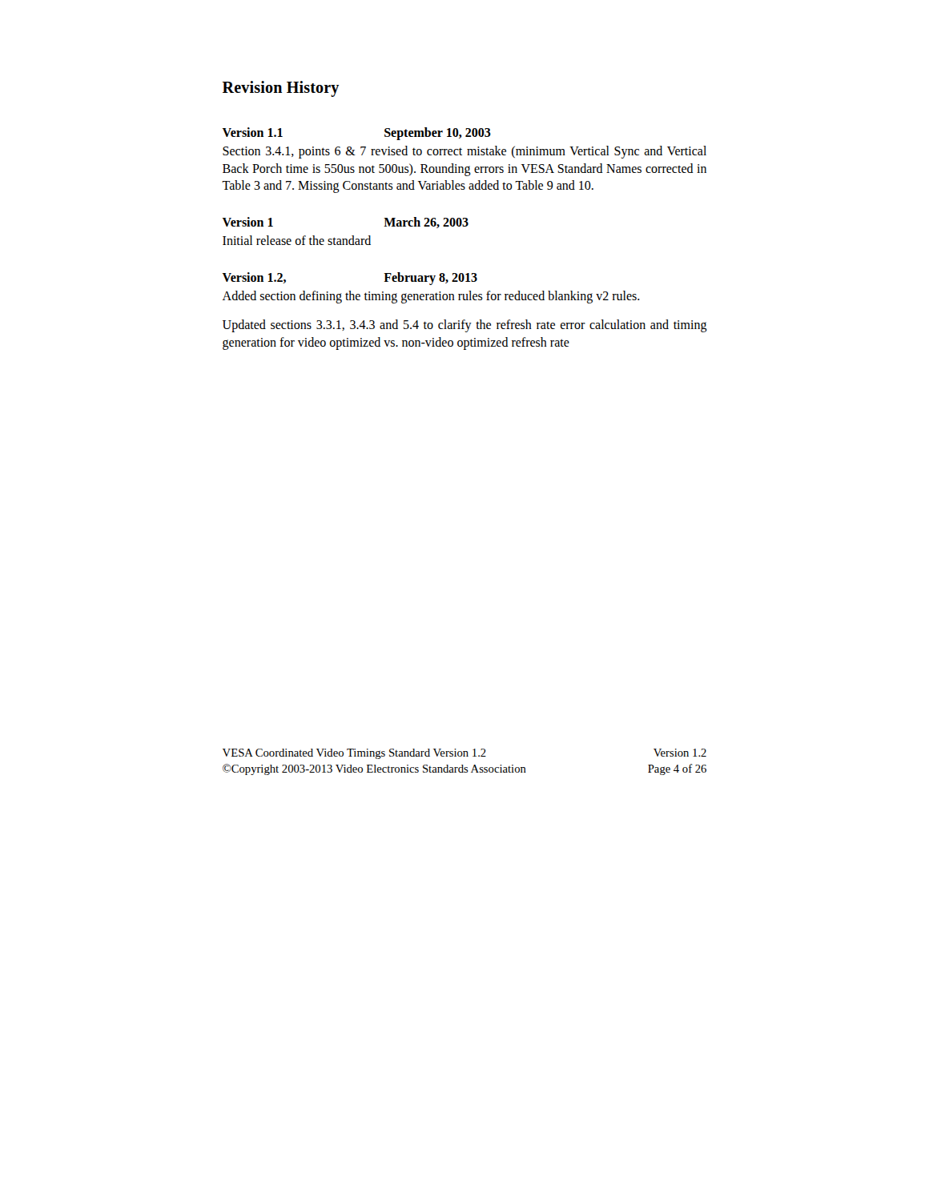Revision History
Version 1.1 September 10, 2003
Section 3.4.1, points 6 & 7 revised to correct mistake (minimum Vertical Sync and Vertical Back Porch time is 550us not 500us). Rounding errors in VESA Standard Names corrected in Table 3 and 7. Missing Constants and Variables added to Table 9 and 10.
Version 1 March 26, 2003
Initial release of the standard
Version 1.2, February 8, 2013
Added section defining the timing generation rules for reduced blanking v2 rules.
Updated sections 3.3.1, 3.4.3 and 5.4 to clarify the refresh rate error calculation and timing generation for video optimized vs. non-video optimized refresh rate
VESA Coordinated Video Timings Standard Version 1.2
Version 1.2
©Copyright 2003-2013 Video Electronics Standards Association
Page 4 of 26